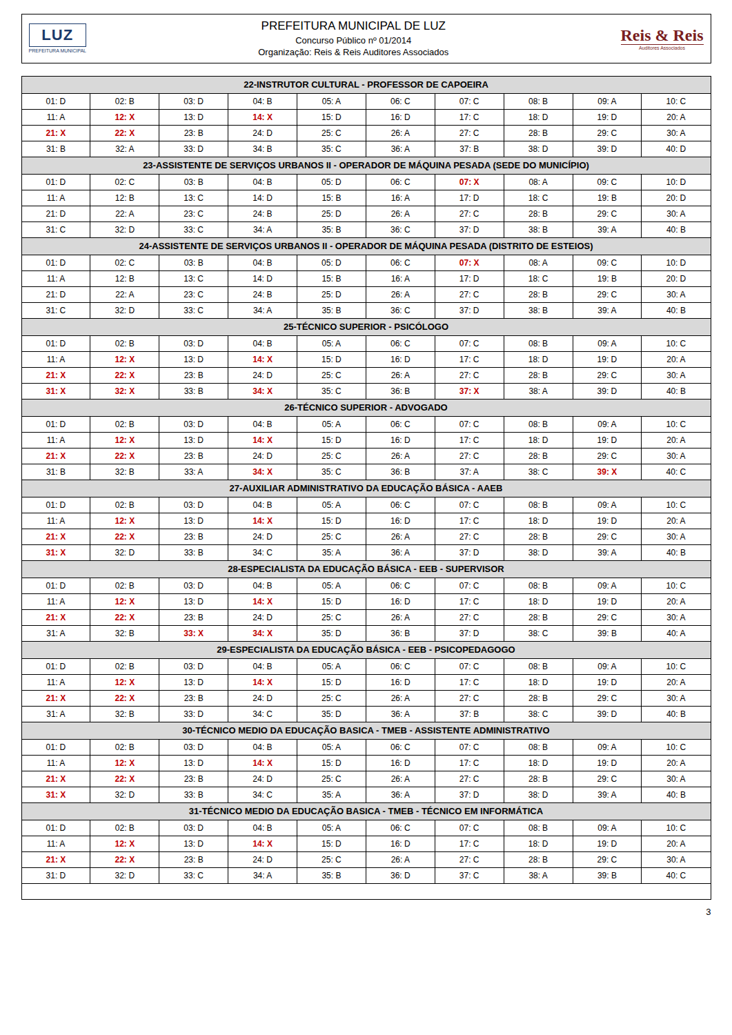LUZ
PREFEITURA MUNICIPAL
PREFEITURA MUNICIPAL DE LUZ
Concurso Público nº 01/2014
Organização: Reis & Reis Auditores Associados
Reis & Reis
Auditores Associados
| 22-INSTRUTOR CULTURAL - PROFESSOR DE CAPOEIRA |
| --- |
| 01: D | 02: B | 03: D | 04: B | 05: A | 06: C | 07: C | 08: B | 09: A | 10: C |
| 11: A | 12: X | 13: D | 14: X | 15: D | 16: D | 17: C | 18: D | 19: D | 20: A |
| 21: X | 22: X | 23: B | 24: D | 25: C | 26: A | 27: C | 28: B | 29: C | 30: A |
| 31: B | 32: A | 33: D | 34: B | 35: C | 36: A | 37: B | 38: D | 39: D | 40: D |
| 23-ASSISTENTE DE SERVIÇOS URBANOS II - OPERADOR DE MÁQUINA PESADA (SEDE DO MUNICÍPIO) |
| 01: D | 02: C | 03: B | 04: B | 05: D | 06: C | 07: X | 08: A | 09: C | 10: D |
| 11: A | 12: B | 13: C | 14: D | 15: B | 16: A | 17: D | 18: C | 19: B | 20: D |
| 21: D | 22: A | 23: C | 24: B | 25: D | 26: A | 27: C | 28: B | 29: C | 30: A |
| 31: C | 32: D | 33: C | 34: A | 35: B | 36: C | 37: D | 38: B | 39: A | 40: B |
| 24-ASSISTENTE DE SERVIÇOS URBANOS II - OPERADOR DE MÁQUINA PESADA (DISTRITO DE ESTEIOS) |
| 01: D | 02: C | 03: B | 04: B | 05: D | 06: C | 07: X | 08: A | 09: C | 10: D |
| 11: A | 12: B | 13: C | 14: D | 15: B | 16: A | 17: D | 18: C | 19: B | 20: D |
| 21: D | 22: A | 23: C | 24: B | 25: D | 26: A | 27: C | 28: B | 29: C | 30: A |
| 31: C | 32: D | 33: C | 34: A | 35: B | 36: C | 37: D | 38: B | 39: A | 40: B |
| 25-TÉCNICO SUPERIOR - PSICÓLOGO |
| 01: D | 02: B | 03: D | 04: B | 05: A | 06: C | 07: C | 08: B | 09: A | 10: C |
| 11: A | 12: X | 13: D | 14: X | 15: D | 16: D | 17: C | 18: D | 19: D | 20: A |
| 21: X | 22: X | 23: B | 24: D | 25: C | 26: A | 27: C | 28: B | 29: C | 30: A |
| 31: X | 32: X | 33: B | 34: X | 35: C | 36: B | 37: X | 38: A | 39: D | 40: B |
| 26-TÉCNICO SUPERIOR - ADVOGADO |
| 01: D | 02: B | 03: D | 04: B | 05: A | 06: C | 07: C | 08: B | 09: A | 10: C |
| 11: A | 12: X | 13: D | 14: X | 15: D | 16: D | 17: C | 18: D | 19: D | 20: A |
| 21: X | 22: X | 23: B | 24: D | 25: C | 26: A | 27: C | 28: B | 29: C | 30: A |
| 31: B | 32: B | 33: A | 34: X | 35: C | 36: B | 37: A | 38: C | 39: X | 40: C |
| 27-AUXILIAR ADMINISTRATIVO DA EDUCAÇÃO BÁSICA - AAEB |
| 01: D | 02: B | 03: D | 04: B | 05: A | 06: C | 07: C | 08: B | 09: A | 10: C |
| 11: A | 12: X | 13: D | 14: X | 15: D | 16: D | 17: C | 18: D | 19: D | 20: A |
| 21: X | 22: X | 23: B | 24: D | 25: C | 26: A | 27: C | 28: B | 29: C | 30: A |
| 31: X | 32: D | 33: B | 34: C | 35: A | 36: A | 37: D | 38: D | 39: A | 40: B |
| 28-ESPECIALISTA DA EDUCAÇÃO BÁSICA - EEB - SUPERVISOR |
| 01: D | 02: B | 03: D | 04: B | 05: A | 06: C | 07: C | 08: B | 09: A | 10: C |
| 11: A | 12: X | 13: D | 14: X | 15: D | 16: D | 17: C | 18: D | 19: D | 20: A |
| 21: X | 22: X | 23: B | 24: D | 25: C | 26: A | 27: C | 28: B | 29: C | 30: A |
| 31: A | 32: B | 33: X | 34: X | 35: D | 36: B | 37: D | 38: C | 39: B | 40: A |
| 29-ESPECIALISTA DA EDUCAÇÃO BÁSICA - EEB - PSICOPEDAGOGO |
| 01: D | 02: B | 03: D | 04: B | 05: A | 06: C | 07: C | 08: B | 09: A | 10: C |
| 11: A | 12: X | 13: D | 14: X | 15: D | 16: D | 17: C | 18: D | 19: D | 20: A |
| 21: X | 22: X | 23: B | 24: D | 25: C | 26: A | 27: C | 28: B | 29: C | 30: A |
| 31: A | 32: B | 33: D | 34: C | 35: D | 36: A | 37: B | 38: C | 39: D | 40: B |
| 30-TÉCNICO MEDIO DA EDUCAÇÃO BASICA - TMEB - ASSISTENTE ADMINISTRATIVO |
| 01: D | 02: B | 03: D | 04: B | 05: A | 06: C | 07: C | 08: B | 09: A | 10: C |
| 11: A | 12: X | 13: D | 14: X | 15: D | 16: D | 17: C | 18: D | 19: D | 20: A |
| 21: X | 22: X | 23: B | 24: D | 25: C | 26: A | 27: C | 28: B | 29: C | 30: A |
| 31: X | 32: D | 33: B | 34: C | 35: A | 36: A | 37: D | 38: D | 39: A | 40: B |
| 31-TÉCNICO MEDIO DA EDUCAÇÃO BASICA - TMEB - TÉCNICO EM INFORMÁTICA |
| 01: D | 02: B | 03: D | 04: B | 05: A | 06: C | 07: C | 08: B | 09: A | 10: C |
| 11: A | 12: X | 13: D | 14: X | 15: D | 16: D | 17: C | 18: D | 19: D | 20: A |
| 21: X | 22: X | 23: B | 24: D | 25: C | 26: A | 27: C | 28: B | 29: C | 30: A |
| 31: D | 32: D | 33: C | 34: A | 35: B | 36: D | 37: C | 38: A | 39: B | 40: C |
3